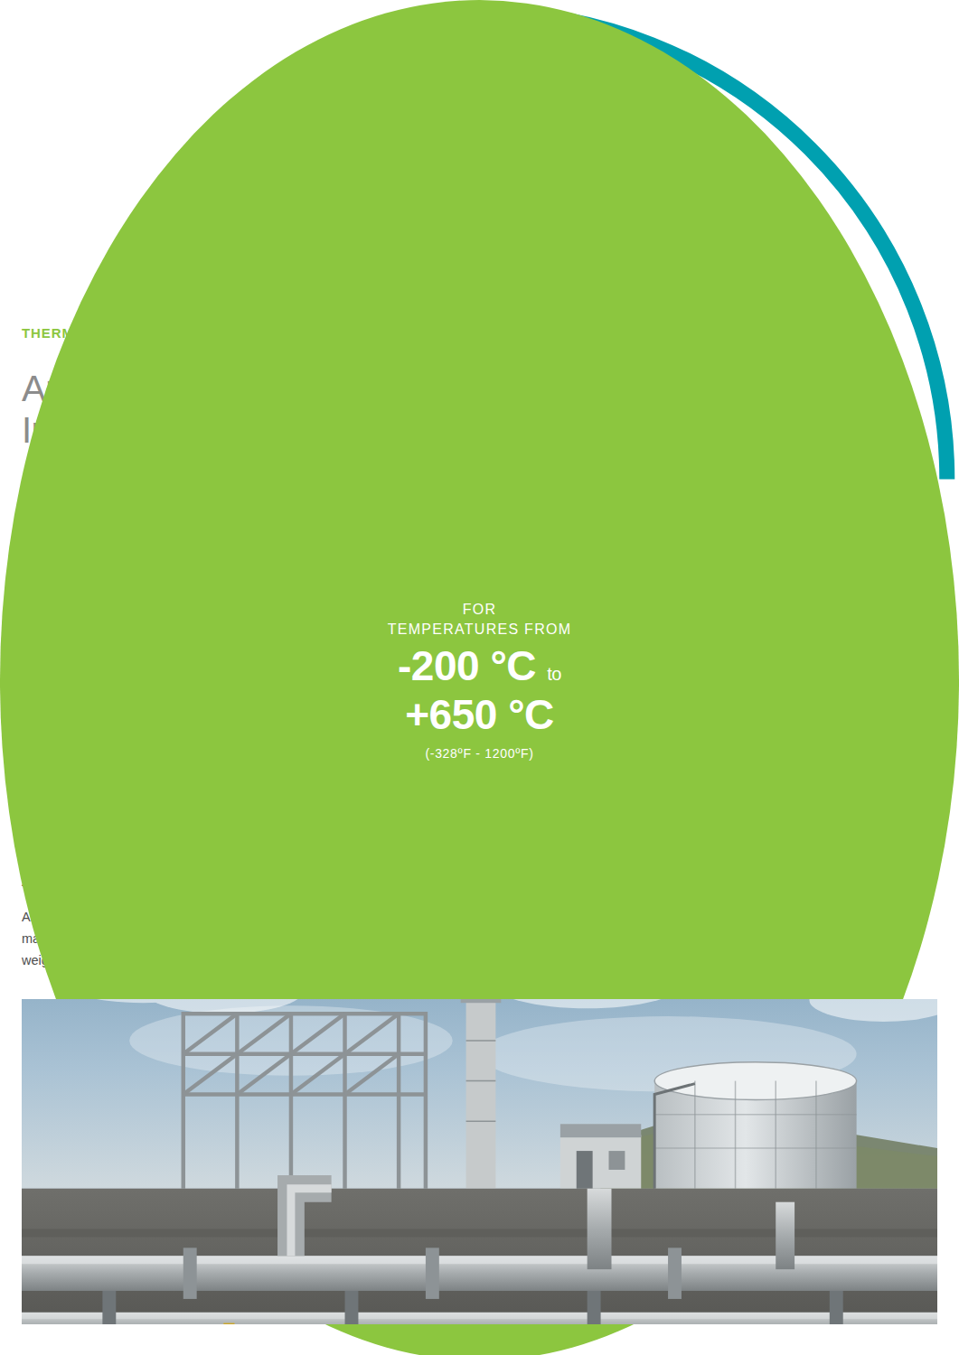FOR
TEMPERATURES FROM
-200 °C to
+650 °C
(-328ºF - 1200ºF)
THERMAL EFFICIENCY AND MITIGATION OF CUI
Armacell Thermal
Insulation Systems
With its benchmark product features and flexibility, our thermal insulation systems are the ideal choice for use in the oil and gas industry. Save energy and minimise the risk of corrosion under insulation (CUI). Benefit from easy handling and shipment. Reduce total installed time and drive savings. Plus, achieve optimal thermal performance in lightweight, reduced-thickness industrial insulation systems.
ArmaFlex®
ArmaGel
Great thermal performance that maintains system integrity.
Armacell Thermal Insulation Systems
Armacell Energy has designed multiple thermal insulation systems for the oil and gas, petrochemical and power plants markets. Working with various materials, the multi-layer design is aimed at achieving an optimal balance of thermal performance, protection against water vapour ingress and reduced weight and thickness. Our customers can rely on durable, cost- and energy- efficient insulation systems, which at the same time mitigate CUI.